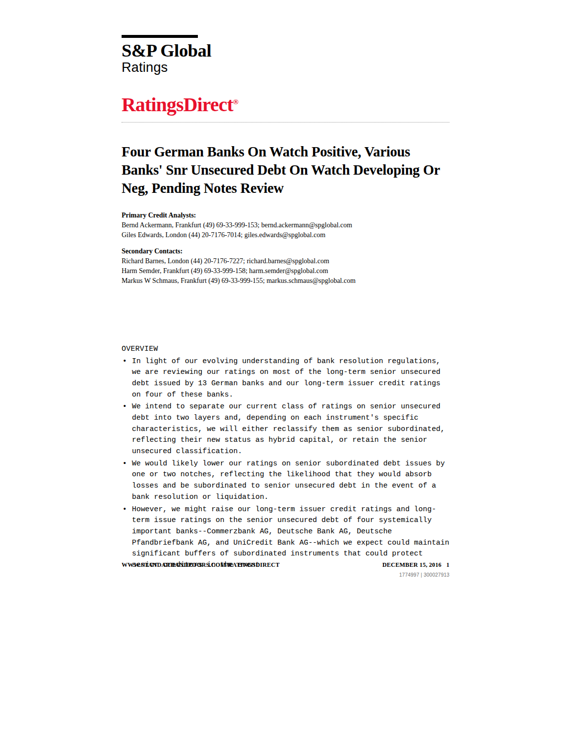S&P Global
Ratings
RatingsDirect®
Four German Banks On Watch Positive, Various Banks' Snr Unsecured Debt On Watch Developing Or Neg, Pending Notes Review
Primary Credit Analysts:
Bernd Ackermann, Frankfurt (49) 69-33-999-153; bernd.ackermann@spglobal.com
Giles Edwards, London (44) 20-7176-7014; giles.edwards@spglobal.com
Secondary Contacts:
Richard Barnes, London (44) 20-7176-7227; richard.barnes@spglobal.com
Harm Semder, Frankfurt (49) 69-33-999-158; harm.semder@spglobal.com
Markus W Schmaus, Frankfurt (49) 69-33-999-155; markus.schmaus@spglobal.com
OVERVIEW
In light of our evolving understanding of bank resolution regulations, we are reviewing our ratings on most of the long-term senior unsecured debt issued by 13 German banks and our long-term issuer credit ratings on four of these banks.
We intend to separate our current class of ratings on senior unsecured debt into two layers and, depending on each instrument's specific characteristics, we will either reclassify them as senior subordinated, reflecting their new status as hybrid capital, or retain the senior unsecured classification.
We would likely lower our ratings on senior subordinated debt issues by one or two notches, reflecting the likelihood that they would absorb losses and be subordinated to senior unsecured debt in the event of a bank resolution or liquidation.
However, we might raise our long-term issuer credit ratings and long-term issue ratings on the senior unsecured debt of four systemically important banks--Commerzbank AG, Deutsche Bank AG, Deutsche Pfandbriefbank AG, and UniCredit Bank AG--which we expect could maintain significant buffers of subordinated instruments that could protect senior creditors in the event
WWW.STANDARDANDPOORS.COM/RATINGSDIRECT
DECEMBER 15, 20161
1774997 | 300027913